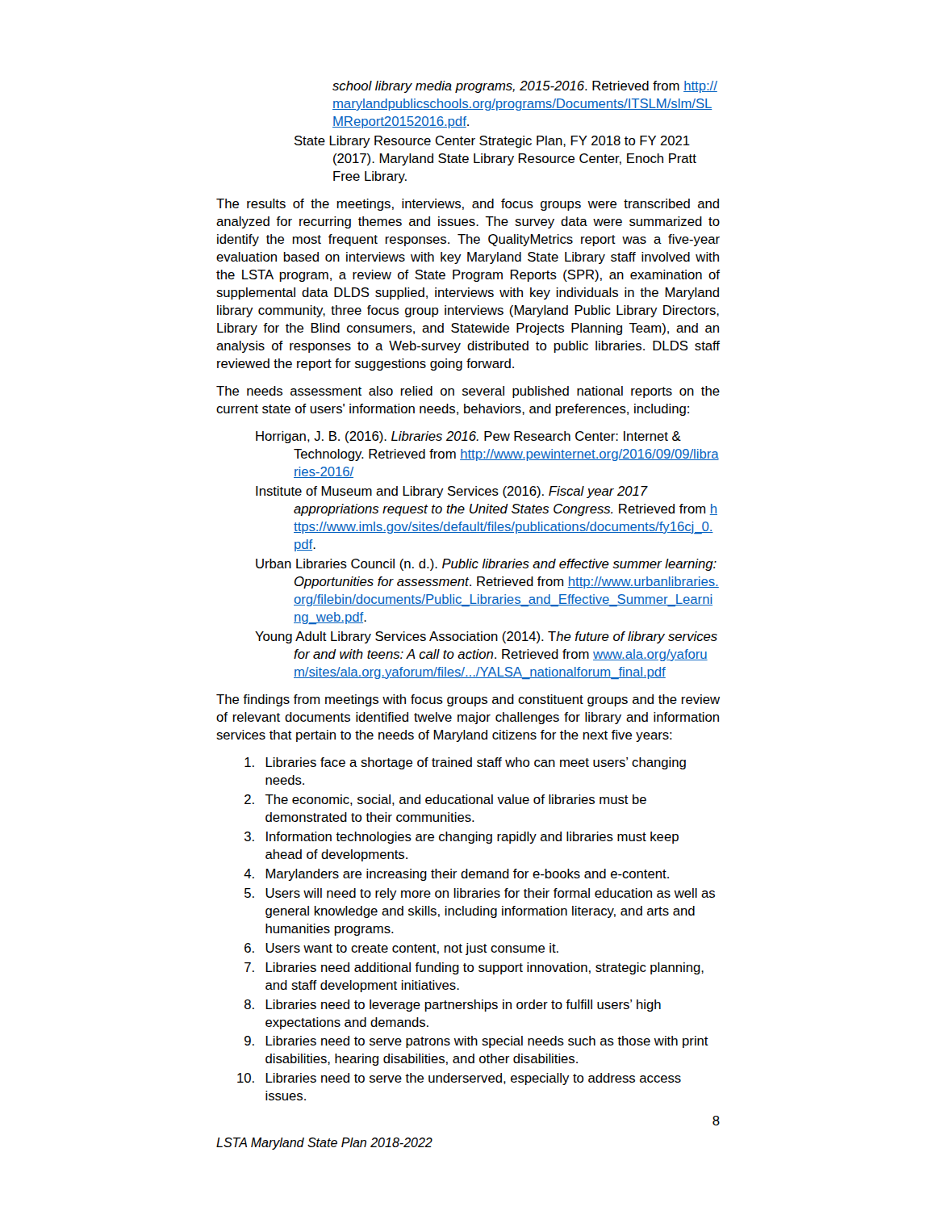school library media programs, 2015-2016. Retrieved from http://marylandpublicschools.org/programs/Documents/ITSLM/slm/SLMReport20152016.pdf.
State Library Resource Center Strategic Plan, FY 2018 to FY 2021 (2017). Maryland State Library Resource Center, Enoch Pratt Free Library.
The results of the meetings, interviews, and focus groups were transcribed and analyzed for recurring themes and issues. The survey data were summarized to identify the most frequent responses. The QualityMetrics report was a five-year evaluation based on interviews with key Maryland State Library staff involved with the LSTA program, a review of State Program Reports (SPR), an examination of supplemental data DLDS supplied, interviews with key individuals in the Maryland library community, three focus group interviews (Maryland Public Library Directors, Library for the Blind consumers, and Statewide Projects Planning Team), and an analysis of responses to a Web-survey distributed to public libraries. DLDS staff reviewed the report for suggestions going forward.
The needs assessment also relied on several published national reports on the current state of users' information needs, behaviors, and preferences, including:
Horrigan, J. B. (2016). Libraries 2016. Pew Research Center: Internet & Technology. Retrieved from http://www.pewinternet.org/2016/09/09/libraries-2016/
Institute of Museum and Library Services (2016). Fiscal year 2017 appropriations request to the United States Congress. Retrieved from https://www.imls.gov/sites/default/files/publications/documents/fy16cj_0.pdf.
Urban Libraries Council (n. d.). Public libraries and effective summer learning: Opportunities for assessment. Retrieved from http://www.urbanlibraries.org/filebin/documents/Public_Libraries_and_Effective_Summer_Learning_web.pdf.
Young Adult Library Services Association (2014). The future of library services for and with teens: A call to action. Retrieved from www.ala.org/yaforum/sites/ala.org.yaforum/files/.../YALSA_nationalforum_final.pdf
The findings from meetings with focus groups and constituent groups and the review of relevant documents identified twelve major challenges for library and information services that pertain to the needs of Maryland citizens for the next five years:
Libraries face a shortage of trained staff who can meet users’ changing needs.
The economic, social, and educational value of libraries must be demonstrated to their communities.
Information technologies are changing rapidly and libraries must keep ahead of developments.
Marylanders are increasing their demand for e-books and e-content.
Users will need to rely more on libraries for their formal education as well as general knowledge and skills, including information literacy, and arts and humanities programs.
Users want to create content, not just consume it.
Libraries need additional funding to support innovation, strategic planning, and staff development initiatives.
Libraries need to leverage partnerships in order to fulfill users’ high expectations and demands.
Libraries need to serve patrons with special needs such as those with print disabilities, hearing disabilities, and other disabilities.
Libraries need to serve the underserved, especially to address access issues.
LSTA Maryland State Plan 2018-2022
8